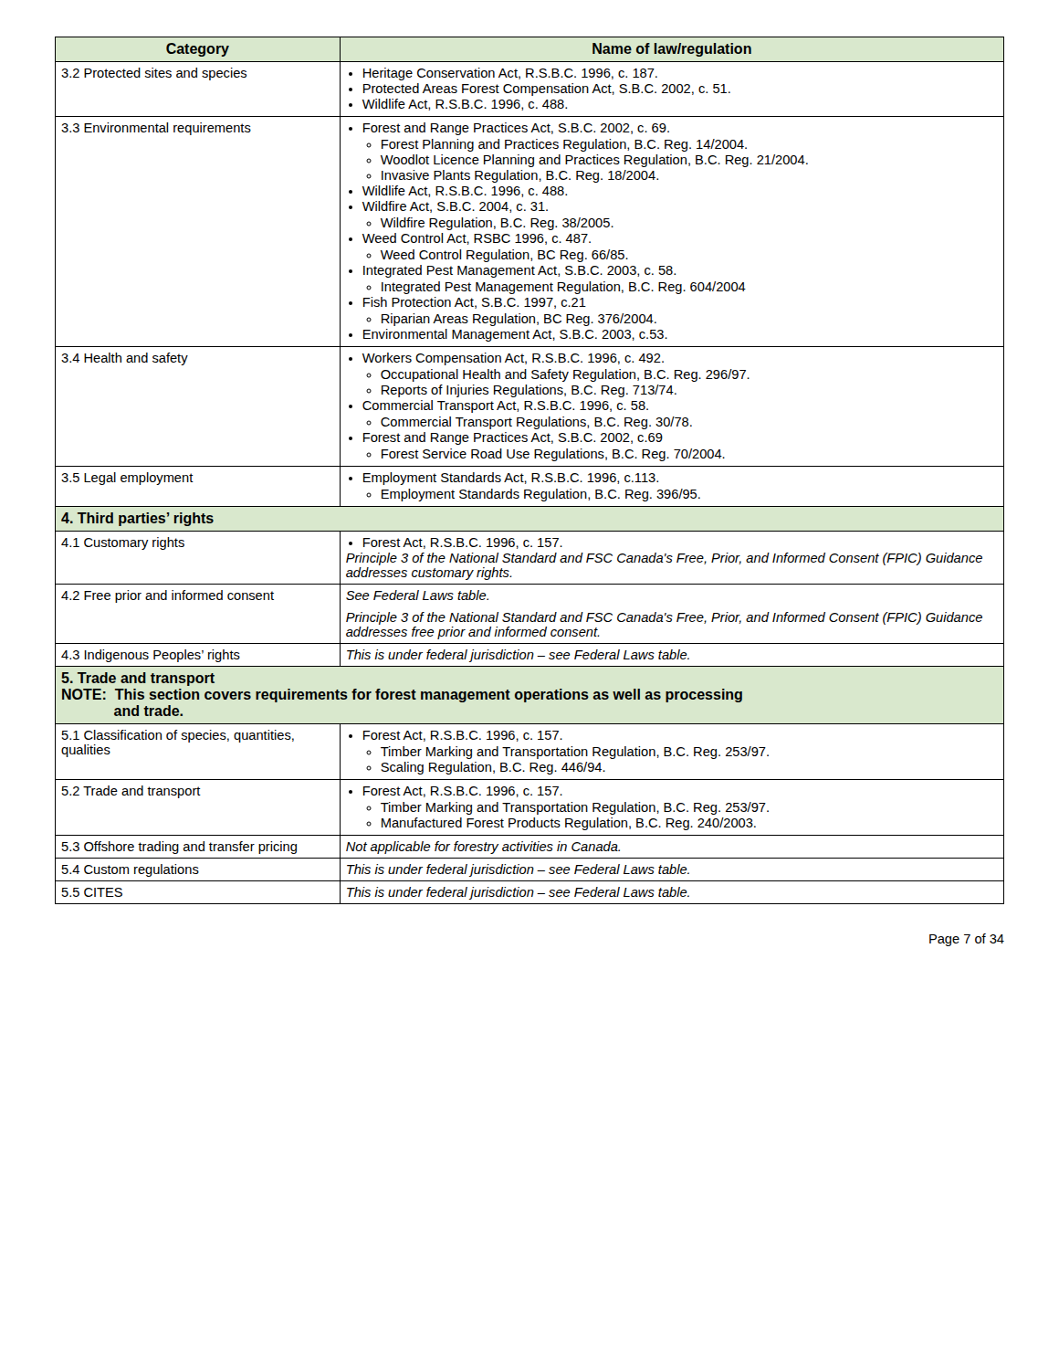| Category | Name of law/regulation |
| --- | --- |
| 3.2 Protected sites and species | Heritage Conservation Act, R.S.B.C. 1996, c. 187. Protected Areas Forest Compensation Act, S.B.C. 2002, c. 51. Wildlife Act, R.S.B.C. 1996, c. 488. |
| 3.3 Environmental requirements | Forest and Range Practices Act, S.B.C. 2002, c. 69. Forest Planning and Practices Regulation, B.C. Reg. 14/2004. Woodlot Licence Planning and Practices Regulation, B.C. Reg. 21/2004. Invasive Plants Regulation, B.C. Reg. 18/2004. Wildlife Act, R.S.B.C. 1996, c. 488. Wildfire Act, S.B.C. 2004, c. 31. Wildfire Regulation, B.C. Reg. 38/2005. Weed Control Act, RSBC 1996, c. 487. Weed Control Regulation, BC Reg. 66/85. Integrated Pest Management Act, S.B.C. 2003, c. 58. Integrated Pest Management Regulation, B.C. Reg. 604/2004 Fish Protection Act, S.B.C. 1997, c.21 Riparian Areas Regulation, BC Reg. 376/2004. Environmental Management Act, S.B.C. 2003, c.53. |
| 3.4 Health and safety | Workers Compensation Act, R.S.B.C. 1996, c. 492. Occupational Health and Safety Regulation, B.C. Reg. 296/97. Reports of Injuries Regulations, B.C. Reg. 713/74. Commercial Transport Act, R.S.B.C. 1996, c. 58. Commercial Transport Regulations, B.C. Reg. 30/78. Forest and Range Practices Act, S.B.C. 2002, c.69 Forest Service Road Use Regulations, B.C. Reg. 70/2004. |
| 3.5 Legal employment | Employment Standards Act, R.S.B.C. 1996, c.113. Employment Standards Regulation, B.C. Reg. 396/95. |
| 4. Third parties’ rights |
| 4.1 Customary rights | Forest Act, R.S.B.C. 1996, c. 157. Principle 3 of the National Standard and FSC Canada's Free, Prior, and Informed Consent (FPIC) Guidance addresses customary rights. |
| 4.2 Free prior and informed consent | See Federal Laws table. Principle 3 of the National Standard and FSC Canada's Free, Prior, and Informed Consent (FPIC) Guidance addresses free prior and informed consent. |
| 4.3 Indigenous Peoples’ rights | This is under federal jurisdiction – see Federal Laws table. |
| 5. Trade and transport NOTE: This section covers requirements for forest management operations as well as processing and trade. |
| 5.1 Classification of species, quantities, qualities | Forest Act, R.S.B.C. 1996, c. 157. Timber Marking and Transportation Regulation, B.C. Reg. 253/97. Scaling Regulation, B.C. Reg. 446/94. |
| 5.2 Trade and transport | Forest Act, R.S.B.C. 1996, c. 157. Timber Marking and Transportation Regulation, B.C. Reg. 253/97. Manufactured Forest Products Regulation, B.C. Reg. 240/2003. |
| 5.3 Offshore trading and transfer pricing | Not applicable for forestry activities in Canada. |
| 5.4 Custom regulations | This is under federal jurisdiction – see Federal Laws table. |
| 5.5 CITES | This is under federal jurisdiction – see Federal Laws table. |
Page 7 of 34